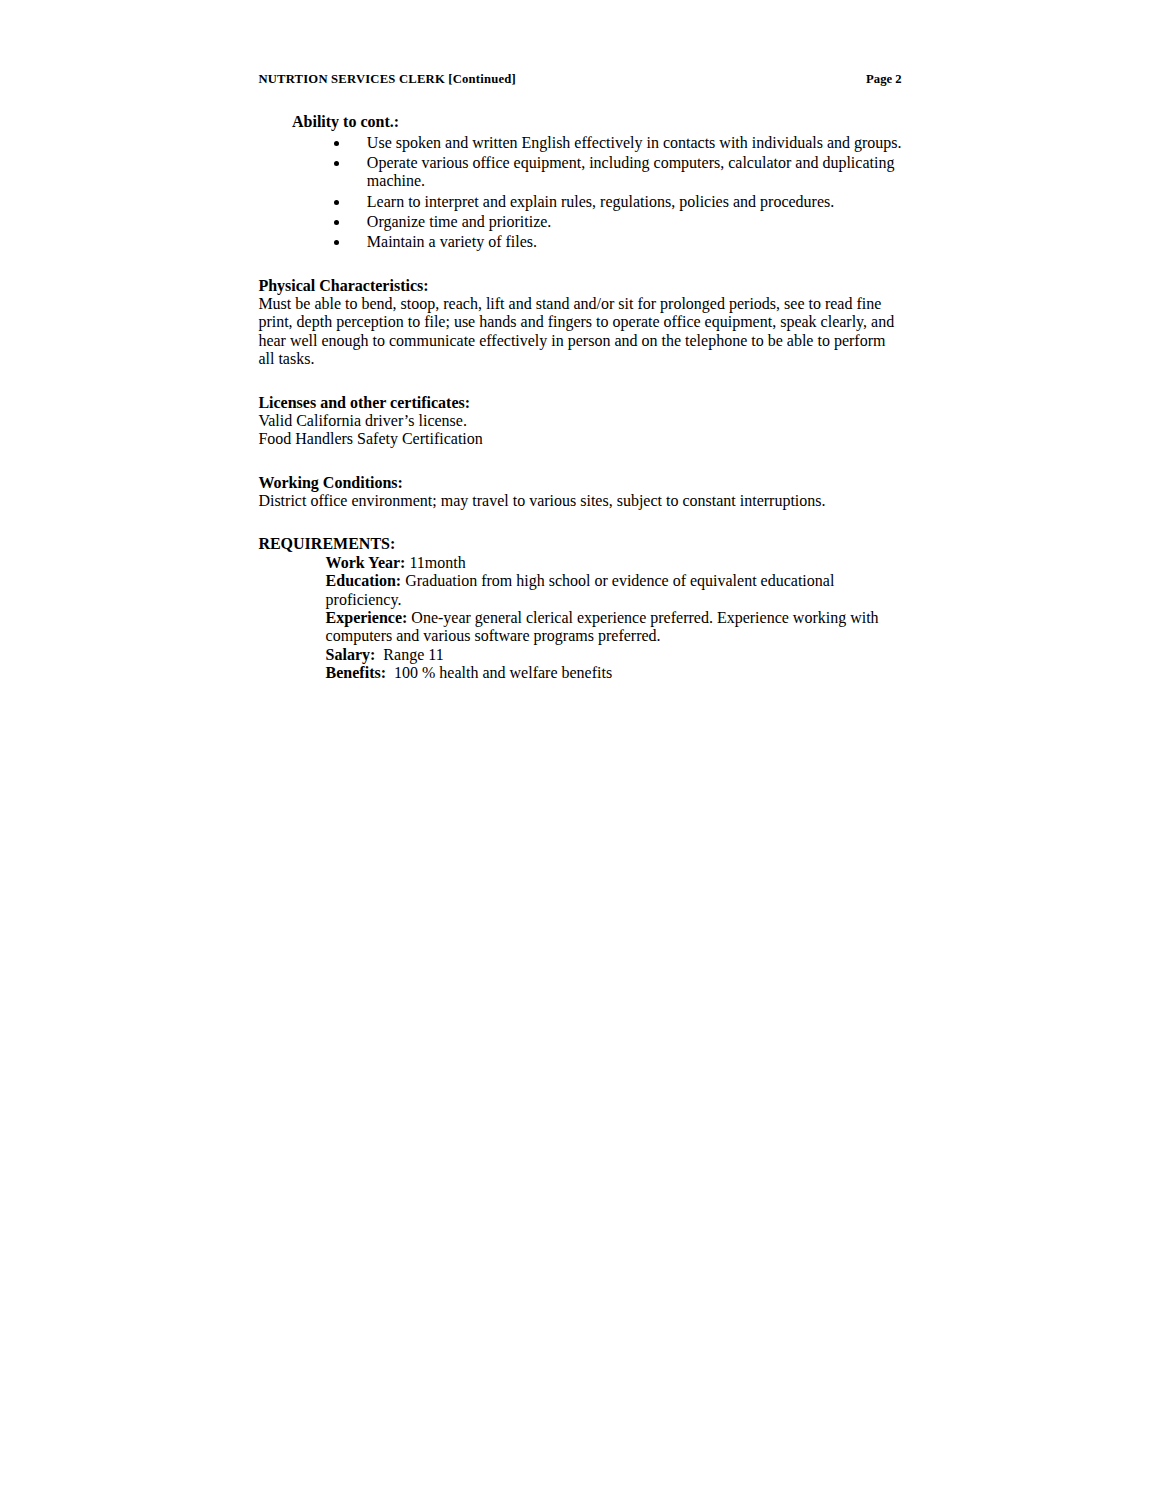NUTRTION SERVICES CLERK [Continued] Page 2
Ability to cont.:
Use spoken and written English effectively in contacts with individuals and groups.
Operate various office equipment, including computers, calculator and duplicating machine.
Learn to interpret and explain rules, regulations, policies and procedures.
Organize time and prioritize.
Maintain a variety of files.
Physical Characteristics:
Must be able to bend, stoop, reach, lift and stand and/or sit for prolonged periods, see to read fine print, depth perception to file; use hands and fingers to operate office equipment, speak clearly, and hear well enough to communicate effectively in person and on the telephone to be able to perform all tasks.
Licenses and other certificates:
Valid California driver’s license.
Food Handlers Safety Certification
Working Conditions:
District office environment; may travel to various sites, subject to constant interruptions.
REQUIREMENTS:
Work Year: 11month
Education: Graduation from high school or evidence of equivalent educational proficiency.
Experience: One-year general clerical experience preferred. Experience working with computers and various software programs preferred.
Salary: Range 11
Benefits: 100 % health and welfare benefits